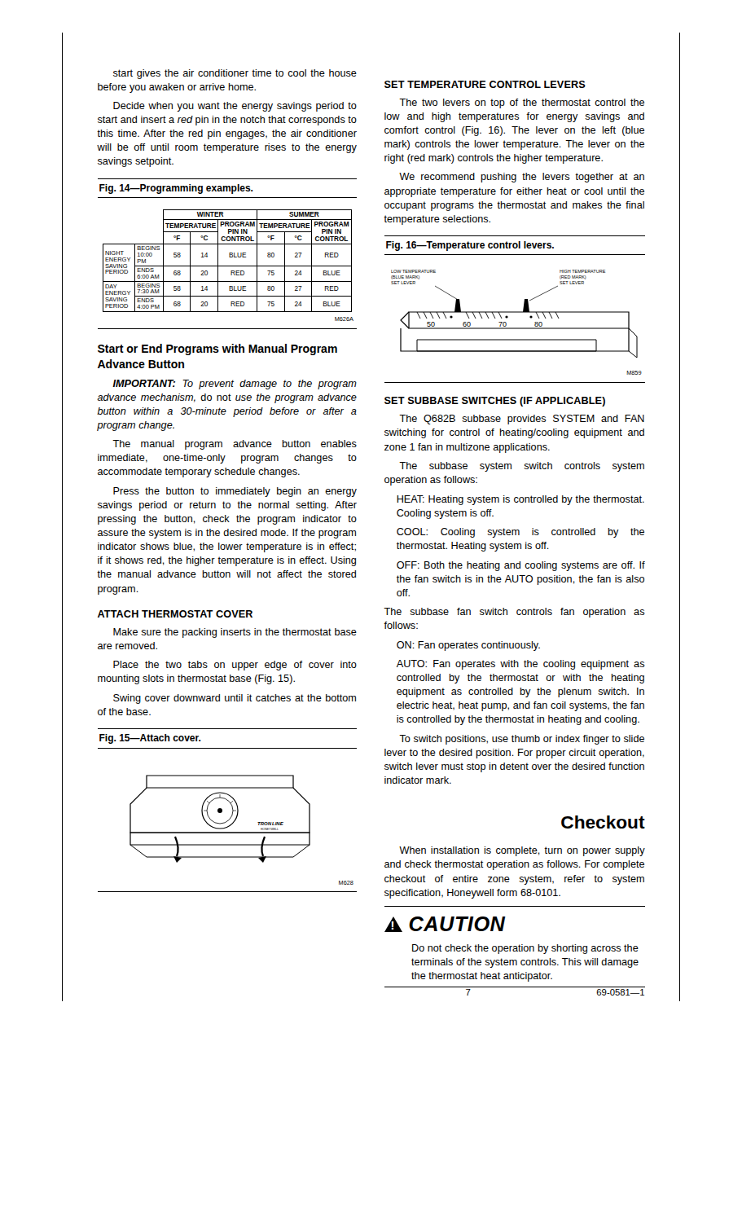start gives the air conditioner time to cool the house before you awaken or arrive home.
Decide when you want the energy savings period to start and insert a red pin in the notch that corresponds to this time. After the red pin engages, the air conditioner will be off until room temperature rises to the energy savings setpoint.
Fig. 14—Programming examples.
| | | WINTER | SUMMER |
| | | TEMPERATURE | PROGRAM PIN IN CONTROL | TEMPERATURE | PROGRAM PIN IN CONTROL |
| | | °F | °C | °F | °C |
| NIGHT ENERGY SAVING PERIOD | BEGINS 10:00 PM | 58 | 14 | BLUE | 80 | 27 | RED |
| ENDS 6:00 AM | 68 | 20 | RED | 75 | 24 | BLUE |
| DAY ENERGY SAVING PERIOD | BEGINS 7:30 AM | 58 | 14 | BLUE | 80 | 27 | RED |
| ENDS 4:00 PM | 68 | 20 | RED | 75 | 24 | BLUE |
M626A
Start or End Programs with Manual Program Advance Button
IMPORTANT: To prevent damage to the program advance mechanism, do not use the program advance button within a 30-minute period before or after a program change.
The manual program advance button enables immediate, one-time-only program changes to accommodate temporary schedule changes.
Press the button to immediately begin an energy savings period or return to the normal setting. After pressing the button, check the program indicator to assure the system is in the desired mode. If the program indicator shows blue, the lower temperature is in effect; if it shows red, the higher temperature is in effect. Using the manual advance button will not affect the stored program.
ATTACH THERMOSTAT COVER
Make sure the packing inserts in the thermostat base are removed.
Place the two tabs on upper edge of cover into mounting slots in thermostat base (Fig. 15).
Swing cover downward until it catches at the bottom of the base.
Fig. 15—Attach cover.
TRON LINE HONEYWELL
M628
SET TEMPERATURE CONTROL LEVERS
The two levers on top of the thermostat control the low and high temperatures for energy savings and comfort control (Fig. 16). The lever on the left (blue mark) controls the lower temperature. The lever on the right (red mark) controls the higher temperature.
We recommend pushing the levers together at an appropriate temperature for either heat or cool until the occupant programs the thermostat and makes the final temperature selections.
Fig. 16—Temperature control levers.
LOW TEMPERATURE (BLUE MARK) SET LEVER HIGH TEMPERATURE (RED MARK) SET LEVER 50 60 70 80
M859
SET SUBBASE SWITCHES (IF APPLICABLE)
The Q682B subbase provides SYSTEM and FAN switching for control of heating/cooling equipment and zone 1 fan in multizone applications.
The subbase system switch controls system operation as follows:
HEAT: Heating system is controlled by the thermostat. Cooling system is off.
COOL: Cooling system is controlled by the thermostat. Heating system is off.
OFF: Both the heating and cooling systems are off. If the fan switch is in the AUTO position, the fan is also off.
The subbase fan switch controls fan operation as follows:
ON: Fan operates continuously.
AUTO: Fan operates with the cooling equipment as controlled by the thermostat or with the heating equipment as controlled by the plenum switch. In electric heat, heat pump, and fan coil systems, the fan is controlled by the thermostat in heating and cooling.
To switch positions, use thumb or index finger to slide lever to the desired position. For proper circuit operation, switch lever must stop in detent over the desired function indicator mark.
Checkout
When installation is complete, turn on power supply and check thermostat operation as follows. For complete checkout of entire zone system, refer to system specification, Honeywell form 68-0101.
!
CAUTION
Do not check the operation by shorting across the terminals of the system controls. This will damage the thermostat heat anticipator.
7 69-0581—1